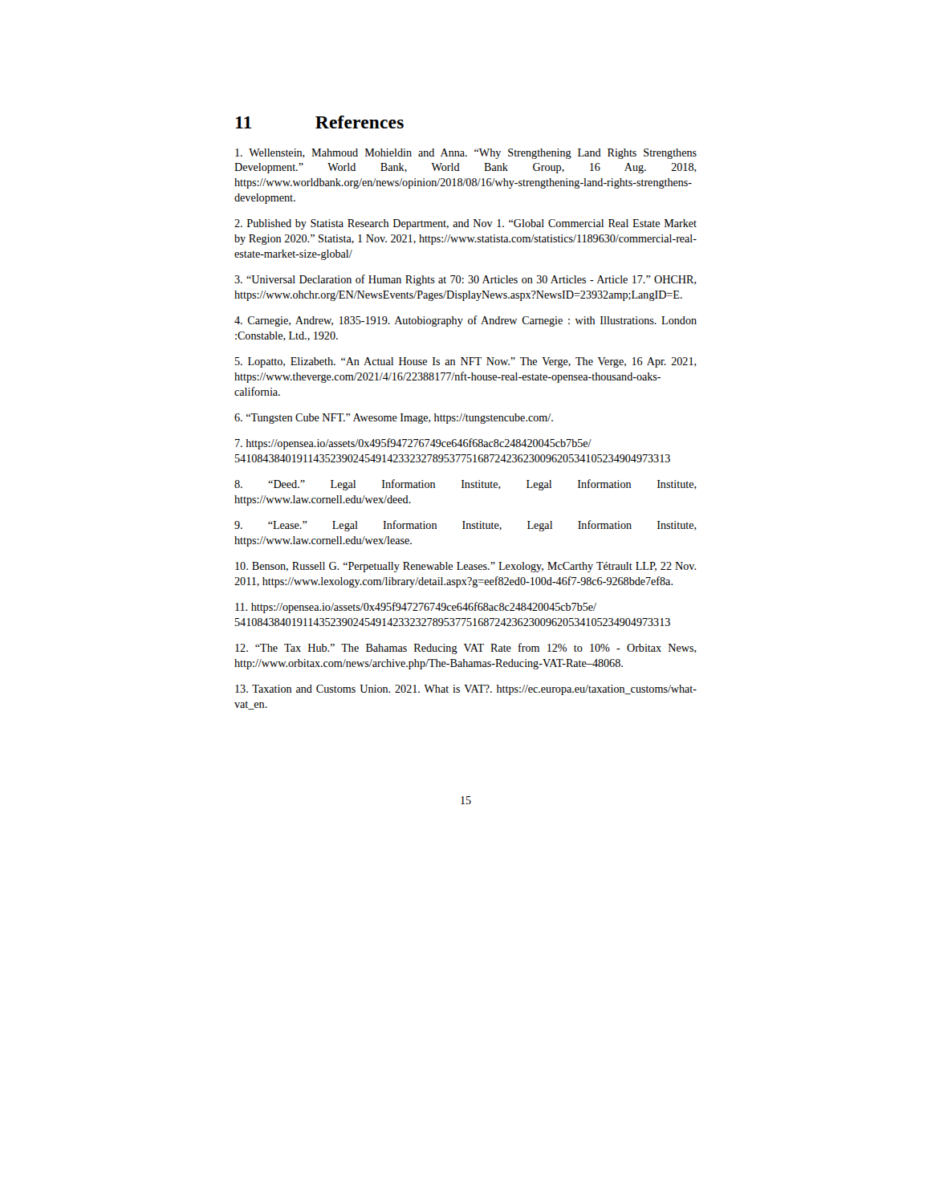11 References
1. Wellenstein, Mahmoud Mohieldin and Anna. “Why Strengthening Land Rights Strengthens Development.” World Bank, World Bank Group, 16 Aug. 2018, https://www.worldbank.org/en/news/opinion/2018/08/16/why-strengthening-land-rights-strengthens-development.
2. Published by Statista Research Department, and Nov 1. “Global Commercial Real Estate Market by Region 2020.” Statista, 1 Nov. 2021, https://www.statista.com/statistics/1189630/commercial-real-estate-market-size-global/
3. “Universal Declaration of Human Rights at 70: 30 Articles on 30 Articles - Article 17.” OHCHR, https://www.ohchr.org/EN/NewsEvents/Pages/DisplayNews.aspx?NewsID=23932amp;LangID=E.
4. Carnegie, Andrew, 1835-1919. Autobiography of Andrew Carnegie : with Illustrations. London :Constable, Ltd., 1920.
5. Lopatto, Elizabeth. “An Actual House Is an NFT Now.” The Verge, The Verge, 16 Apr. 2021, https://www.theverge.com/2021/4/16/22388177/nft-house-real-estate-opensea-thousand-oaks-california.
6. “Tungsten Cube NFT.” Awesome Image, https://tungstencube.com/.
7. https://opensea.io/assets/0x495f947276749ce646f68ac8c248420045cb7b5e/
54108438401911435239024549142332327895377516872423623009620534105234904973313
8. “Deed.” Legal Information Institute, Legal Information Institute, https://www.law.cornell.edu/wex/deed.
9. “Lease.” Legal Information Institute, Legal Information Institute, https://www.law.cornell.edu/wex/lease.
10. Benson, Russell G. “Perpetually Renewable Leases.” Lexology, McCarthy Tétrault LLP, 22 Nov. 2011, https://www.lexology.com/library/detail.aspx?g=eef82ed0-100d-46f7-98c6-9268bde7ef8a.
11. https://opensea.io/assets/0x495f947276749ce646f68ac8c248420045cb7b5e/
54108438401911435239024549142332327895377516872423623009620534105234904973313
12. “The Tax Hub.” The Bahamas Reducing VAT Rate from 12% to 10% - Orbitax News, http://www.orbitax.com/news/archive.php/The-Bahamas-Reducing-VAT-Rate–48068.
13. Taxation and Customs Union. 2021. What is VAT?. https://ec.europa.eu/taxation_customs/what-vat_en.
15